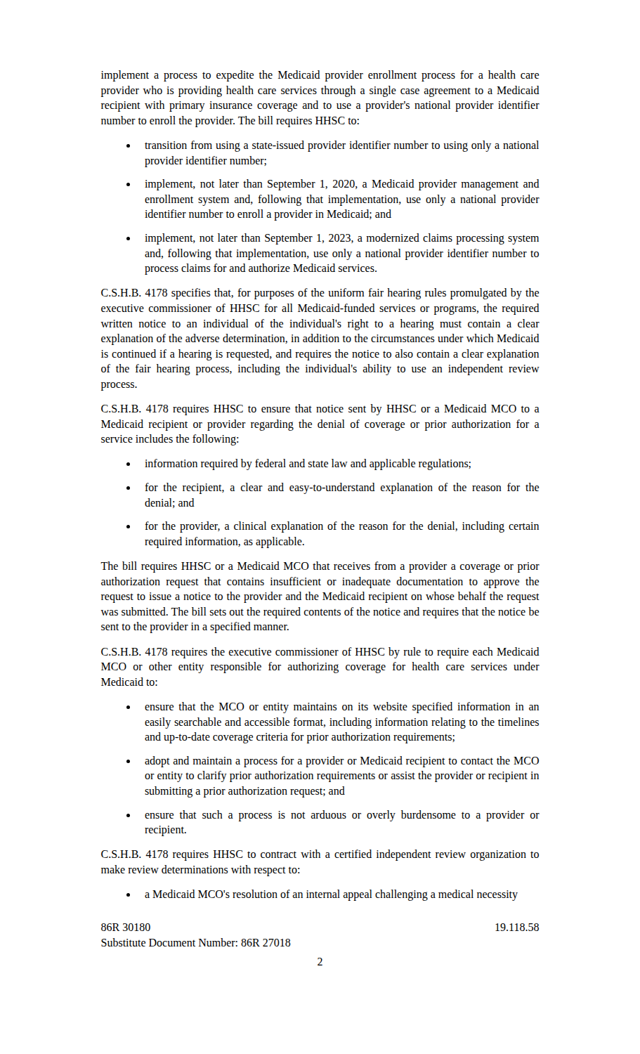implement a process to expedite the Medicaid provider enrollment process for a health care provider who is providing health care services through a single case agreement to a Medicaid recipient with primary insurance coverage and to use a provider's national provider identifier number to enroll the provider. The bill requires HHSC to:
transition from using a state-issued provider identifier number to using only a national provider identifier number;
implement, not later than September 1, 2020, a Medicaid provider management and enrollment system and, following that implementation, use only a national provider identifier number to enroll a provider in Medicaid; and
implement, not later than September 1, 2023, a modernized claims processing system and, following that implementation, use only a national provider identifier number to process claims for and authorize Medicaid services.
C.S.H.B. 4178 specifies that, for purposes of the uniform fair hearing rules promulgated by the executive commissioner of HHSC for all Medicaid-funded services or programs, the required written notice to an individual of the individual's right to a hearing must contain a clear explanation of the adverse determination, in addition to the circumstances under which Medicaid is continued if a hearing is requested, and requires the notice to also contain a clear explanation of the fair hearing process, including the individual's ability to use an independent review process.
C.S.H.B. 4178 requires HHSC to ensure that notice sent by HHSC or a Medicaid MCO to a Medicaid recipient or provider regarding the denial of coverage or prior authorization for a service includes the following:
information required by federal and state law and applicable regulations;
for the recipient, a clear and easy-to-understand explanation of the reason for the denial; and
for the provider, a clinical explanation of the reason for the denial, including certain required information, as applicable.
The bill requires HHSC or a Medicaid MCO that receives from a provider a coverage or prior authorization request that contains insufficient or inadequate documentation to approve the request to issue a notice to the provider and the Medicaid recipient on whose behalf the request was submitted. The bill sets out the required contents of the notice and requires that the notice be sent to the provider in a specified manner.
C.S.H.B. 4178 requires the executive commissioner of HHSC by rule to require each Medicaid MCO or other entity responsible for authorizing coverage for health care services under Medicaid to:
ensure that the MCO or entity maintains on its website specified information in an easily searchable and accessible format, including information relating to the timelines and up-to-date coverage criteria for prior authorization requirements;
adopt and maintain a process for a provider or Medicaid recipient to contact the MCO or entity to clarify prior authorization requirements or assist the provider or recipient in submitting a prior authorization request; and
ensure that such a process is not arduous or overly burdensome to a provider or recipient.
C.S.H.B. 4178 requires HHSC to contract with a certified independent review organization to make review determinations with respect to:
a Medicaid MCO's resolution of an internal appeal challenging a medical necessity
86R 30180 19.118.58
Substitute Document Number: 86R 27018
2